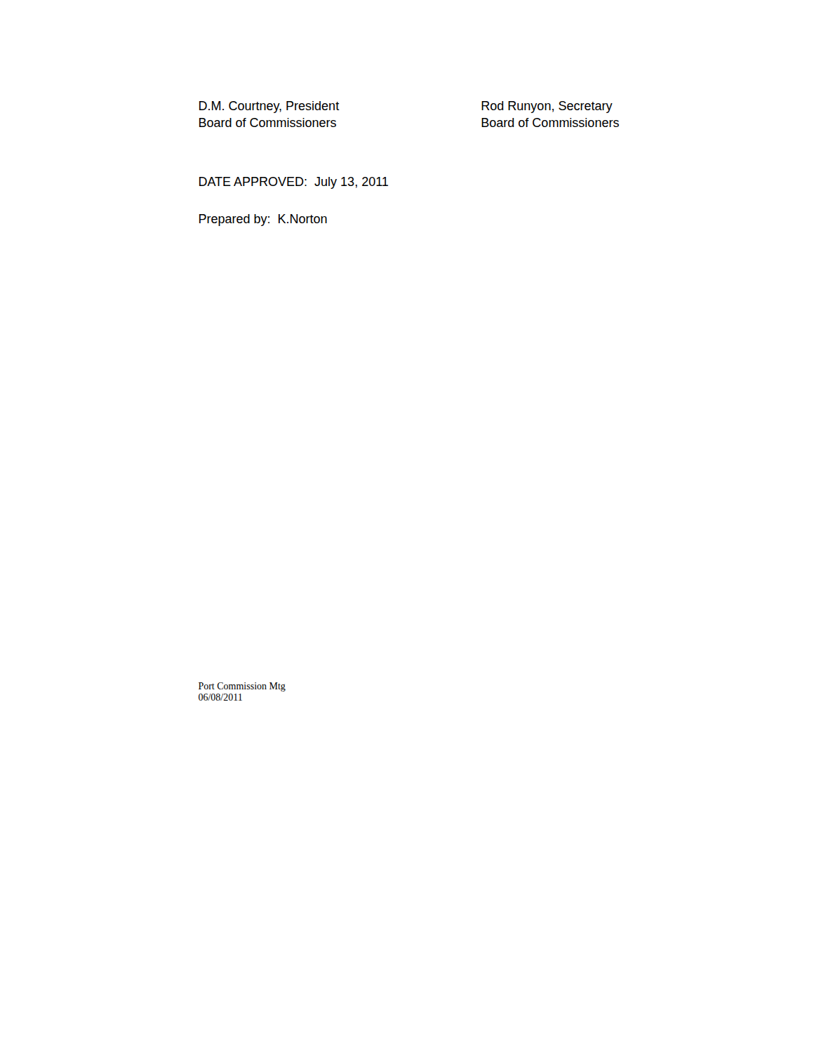D.M. Courtney, President
Board of Commissioners
Rod Runyon, Secretary
Board of Commissioners
DATE APPROVED: July 13, 2011
Prepared by: K.Norton
Port Commission Mtg
06/08/2011